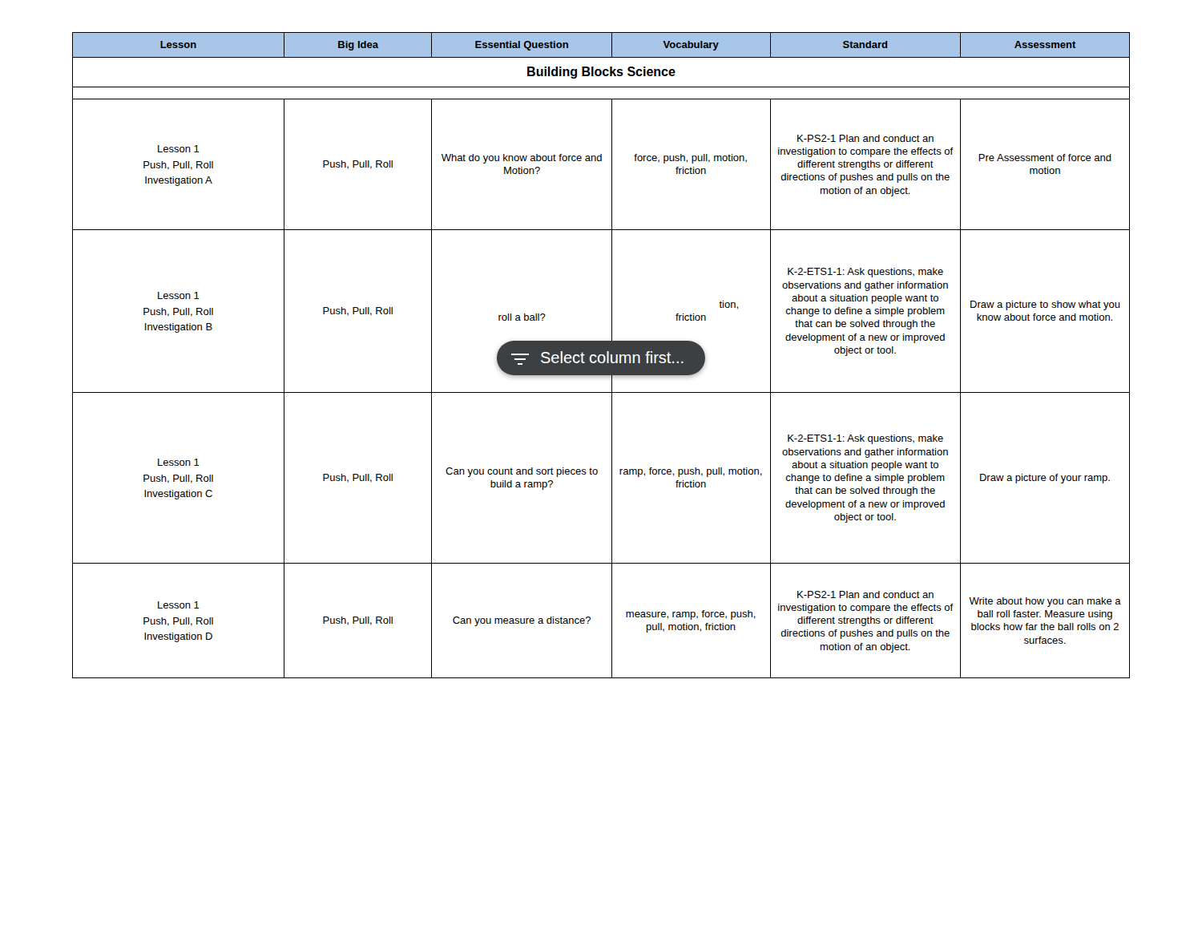| Building Blocks Science |
| Lesson | Big Idea | Essential Question | Vocabulary | Standard | Assessment |
| Lesson 1 Push, Pull, Roll Investigation A | Push, Pull, Roll | What do you know about force and Motion? | force, push, pull, motion, friction | K-PS2-1 Plan and conduct an investigation to compare the effects of different strengths or different directions of pushes and pulls on the motion of an object. | Pre Assessment of force and motion |
| Lesson 1 Push, Pull, Roll Investigation B | Push, Pull, Roll | How can you roll a ball? | force, push, pull, tion, friction | K-2-ETS1-1: Ask questions, make observations and gather information about a situation people want to change to define a simple problem that can be solved through the development of a new or improved object or tool. | Draw a picture to show what you know about force and motion. |
| Lesson 1 Push, Pull, Roll Investigation C | Push, Pull, Roll | Can you count and sort pieces to build a ramp? | ramp, force, push, pull, motion, friction | K-2-ETS1-1: Ask questions, make observations and gather information about a situation people want to change to define a simple problem that can be solved through the development of a new or improved object or tool. | Draw a picture of your ramp. |
| Lesson 1 Push, Pull, Roll Investigation D | Push, Pull, Roll | Can you measure a distance? | measure, ramp, force, push, pull, motion, friction | K-PS2-1 Plan and conduct an investigation to compare the effects of different strengths or different directions of pushes and pulls on the motion of an object. | Write about how you can make a ball roll faster. Measure using blocks how far the ball rolls on 2 surfaces. |
Select column first...